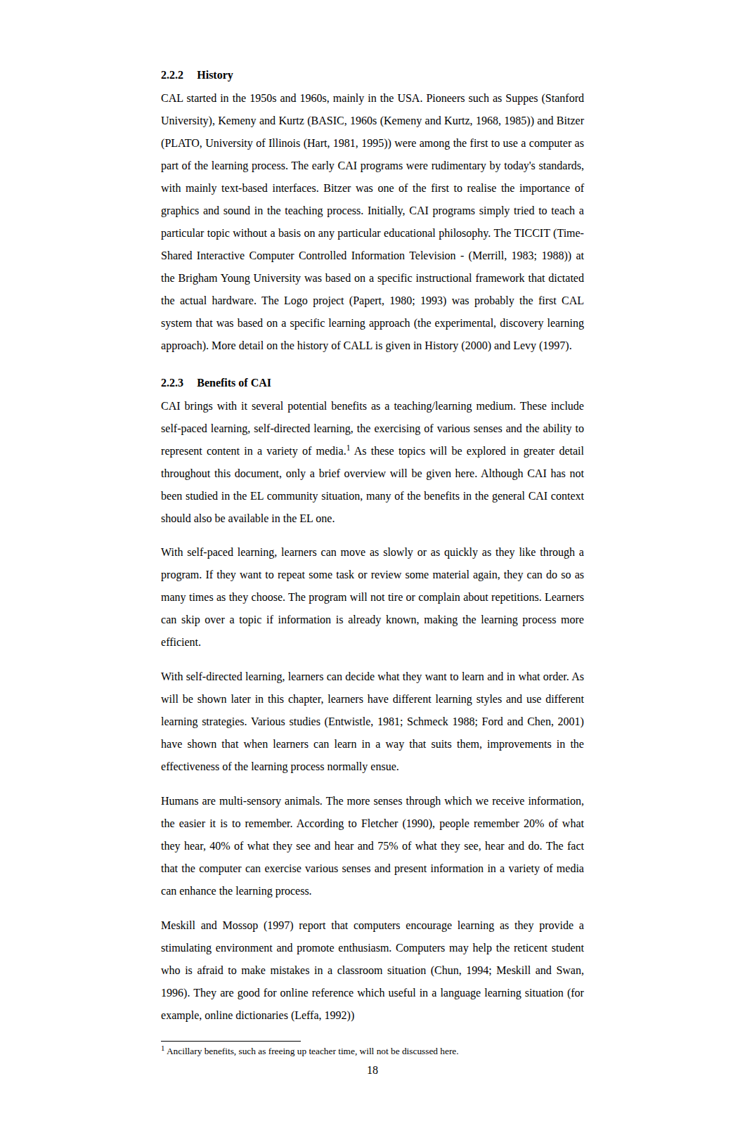2.2.2 History
CAL started in the 1950s and 1960s, mainly in the USA. Pioneers such as Suppes (Stanford University), Kemeny and Kurtz (BASIC, 1960s (Kemeny and Kurtz, 1968, 1985)) and Bitzer (PLATO, University of Illinois (Hart, 1981, 1995)) were among the first to use a computer as part of the learning process. The early CAI programs were rudimentary by today's standards, with mainly text-based interfaces. Bitzer was one of the first to realise the importance of graphics and sound in the teaching process. Initially, CAI programs simply tried to teach a particular topic without a basis on any particular educational philosophy. The TICCIT (Time-Shared Interactive Computer Controlled Information Television - (Merrill, 1983; 1988)) at the Brigham Young University was based on a specific instructional framework that dictated the actual hardware. The Logo project (Papert, 1980; 1993) was probably the first CAL system that was based on a specific learning approach (the experimental, discovery learning approach). More detail on the history of CALL is given in History (2000) and Levy (1997).
2.2.3 Benefits of CAI
CAI brings with it several potential benefits as a teaching/learning medium. These include self-paced learning, self-directed learning, the exercising of various senses and the ability to represent content in a variety of media.1 As these topics will be explored in greater detail throughout this document, only a brief overview will be given here. Although CAI has not been studied in the EL community situation, many of the benefits in the general CAI context should also be available in the EL one.
With self-paced learning, learners can move as slowly or as quickly as they like through a program. If they want to repeat some task or review some material again, they can do so as many times as they choose. The program will not tire or complain about repetitions. Learners can skip over a topic if information is already known, making the learning process more efficient.
With self-directed learning, learners can decide what they want to learn and in what order. As will be shown later in this chapter, learners have different learning styles and use different learning strategies. Various studies (Entwistle, 1981; Schmeck 1988; Ford and Chen, 2001) have shown that when learners can learn in a way that suits them, improvements in the effectiveness of the learning process normally ensue.
Humans are multi-sensory animals. The more senses through which we receive information, the easier it is to remember. According to Fletcher (1990), people remember 20% of what they hear, 40% of what they see and hear and 75% of what they see, hear and do. The fact that the computer can exercise various senses and present information in a variety of media can enhance the learning process.
Meskill and Mossop (1997) report that computers encourage learning as they provide a stimulating environment and promote enthusiasm. Computers may help the reticent student who is afraid to make mistakes in a classroom situation (Chun, 1994; Meskill and Swan, 1996). They are good for online reference which useful in a language learning situation (for example, online dictionaries (Leffa, 1992))
1 Ancillary benefits, such as freeing up teacher time, will not be discussed here.
18